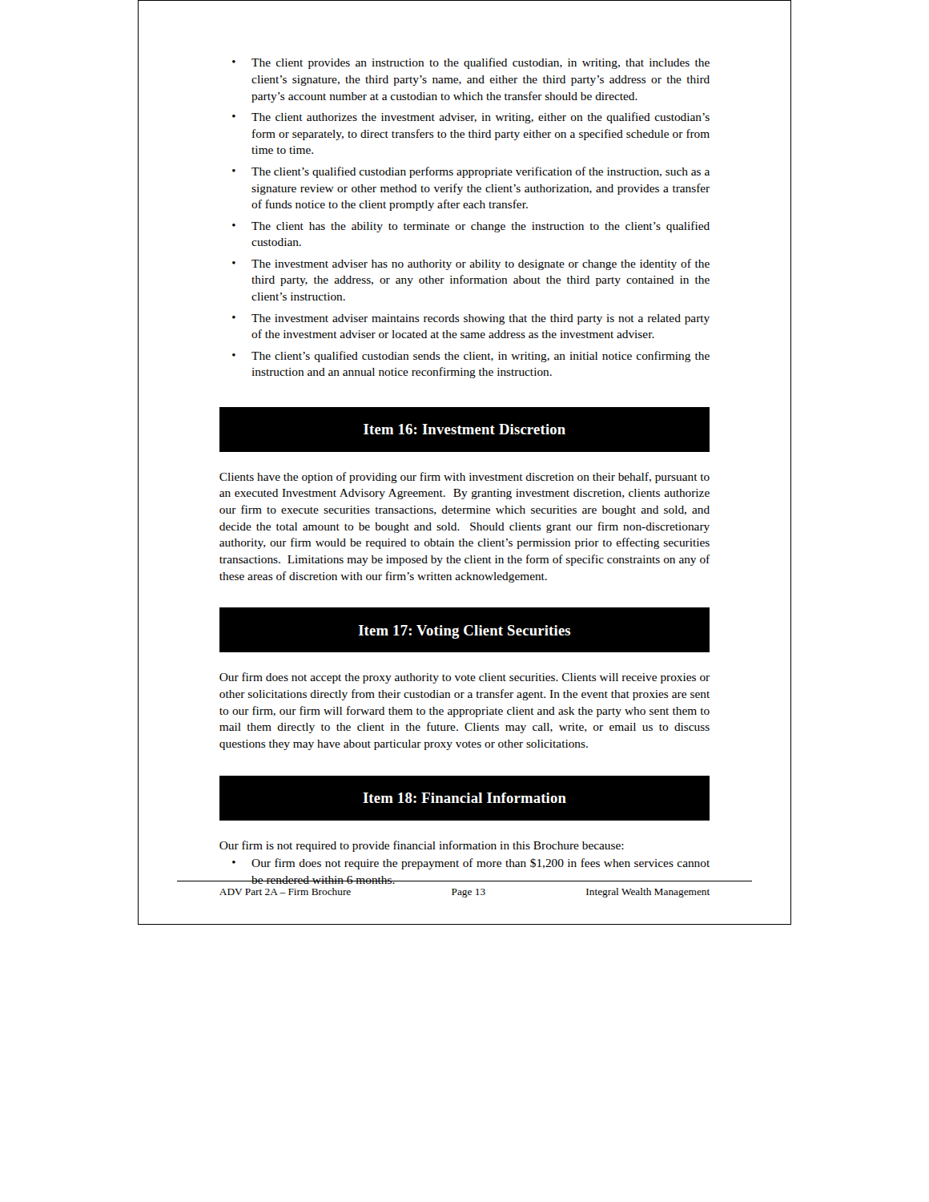The client provides an instruction to the qualified custodian, in writing, that includes the client’s signature, the third party’s name, and either the third party’s address or the third party’s account number at a custodian to which the transfer should be directed.
The client authorizes the investment adviser, in writing, either on the qualified custodian’s form or separately, to direct transfers to the third party either on a specified schedule or from time to time.
The client’s qualified custodian performs appropriate verification of the instruction, such as a signature review or other method to verify the client’s authorization, and provides a transfer of funds notice to the client promptly after each transfer.
The client has the ability to terminate or change the instruction to the client’s qualified custodian.
The investment adviser has no authority or ability to designate or change the identity of the third party, the address, or any other information about the third party contained in the client’s instruction.
The investment adviser maintains records showing that the third party is not a related party of the investment adviser or located at the same address as the investment adviser.
The client’s qualified custodian sends the client, in writing, an initial notice confirming the instruction and an annual notice reconfirming the instruction.
Item 16: Investment Discretion
Clients have the option of providing our firm with investment discretion on their behalf, pursuant to an executed Investment Advisory Agreement. By granting investment discretion, clients authorize our firm to execute securities transactions, determine which securities are bought and sold, and decide the total amount to be bought and sold. Should clients grant our firm non-discretionary authority, our firm would be required to obtain the client’s permission prior to effecting securities transactions. Limitations may be imposed by the client in the form of specific constraints on any of these areas of discretion with our firm’s written acknowledgement.
Item 17: Voting Client Securities
Our firm does not accept the proxy authority to vote client securities. Clients will receive proxies or other solicitations directly from their custodian or a transfer agent. In the event that proxies are sent to our firm, our firm will forward them to the appropriate client and ask the party who sent them to mail them directly to the client in the future. Clients may call, write, or email us to discuss questions they may have about particular proxy votes or other solicitations.
Item 18: Financial Information
Our firm is not required to provide financial information in this Brochure because:
Our firm does not require the prepayment of more than $1,200 in fees when services cannot be rendered within 6 months.
ADV Part 2A – Firm Brochure
Page 13
Integral Wealth Management